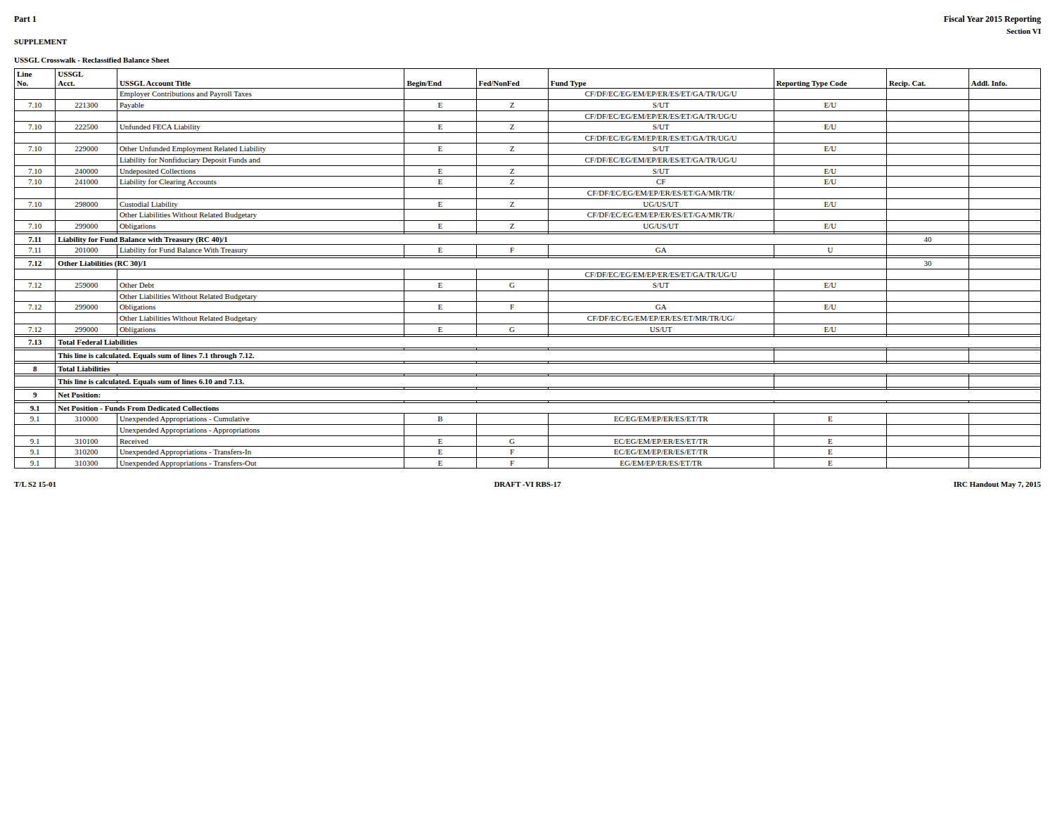Part 1
Fiscal Year 2015 Reporting
Section VI
SUPPLEMENT
USSGL Crosswalk - Reclassified Balance Sheet
| Line No. | USSGL Acct. | USSGL Account Title | Begin/End | Fed/NonFed | Fund Type | Reporting Type Code | Recip. Cat. | Addl. Info. |
| --- | --- | --- | --- | --- | --- | --- | --- | --- |
| | | Employer Contributions and Payroll Taxes | | | CF/DF/EC/EG/EM/EP/ER/ES/ET/GA/TR/UG/U | | | |
| 7.10 | 221300 | Payable | E | Z | S/UT | E/U | | |
| | | | | | CF/DF/EC/EG/EM/EP/ER/ES/ET/GA/TR/UG/U | | | |
| 7.10 | 222500 | Unfunded FECA Liability | E | Z | S/UT | E/U | | |
| | | | | | CF/DF/EC/EG/EM/EP/ER/ES/ET/GA/TR/UG/U | | | |
| 7.10 | 229000 | Other Unfunded Employment Related Liability | E | Z | S/UT | E/U | | |
| | | Liability for Nonfiduciary Deposit Funds and | | | CF/DF/EC/EG/EM/EP/ER/ES/ET/GA/TR/UG/U | | | |
| 7.10 | 240000 | Undeposited Collections | E | Z | S/UT | E/U | | |
| 7.10 | 241000 | Liability for Clearing Accounts | E | Z | CF | E/U | | |
| | | | | | CF/DF/EC/EG/EM/EP/ER/ES/ET/GA/MR/TR/ | | | |
| 7.10 | 298000 | Custodial Liability | E | Z | UG/US/UT | E/U | | |
| | | Other Liabilities Without Related Budgetary | | | CF/DF/EC/EG/EM/EP/ER/ES/ET/GA/MR/TR/ | | | |
| 7.10 | 299000 | Obligations | E | Z | UG/US/UT | E/U | | |
| 7.11 | Liability for Fund Balance with Treasury (RC 40)/1 | 40 | |
| 7.11 | 201000 | Liability for Fund Balance With Treasury | E | F | GA | U | | |
| 7.12 | Other Liabilities (RC 30)/1 | 30 | |
| | | | | | CF/DF/EC/EG/EM/EP/ER/ES/ET/GA/TR/UG/U | | | |
| 7.12 | 259000 | Other Debt | E | G | S/UT | E/U | | |
| | | Other Liabilities Without Related Budgetary | | | | | | |
| 7.12 | 299000 | Obligations | E | F | GA | E/U | | |
| | | Other Liabilities Without Related Budgetary | | | CF/DF/EC/EG/EM/EP/ER/ES/ET/MR/TR/UG/ | | | |
| 7.12 | 299000 | Obligations | E | G | US/UT | E/U | | |
| 7.13 | Total Federal Liabilities |
| | This line is calculated. Equals sum of lines 7.1 through 7.12. | | | |
| 8 | Total Liabilities |
| | This line is calculated. Equals sum of lines 6.10 and 7.13. | | | |
| 9 | Net Position: |
| 9.1 | Net Position - Funds From Dedicated Collections |
| 9.1 | 310000 | Unexpended Appropriations - Cumulative | B | | EC/EG/EM/EP/ER/ES/ET/TR | E | | |
| | | Unexpended Appropriations - Appropriations | | | | | | |
| 9.1 | 310100 | Received | E | G | EC/EG/EM/EP/ER/ES/ET/TR | E | | |
| 9.1 | 310200 | Unexpended Appropriations - Transfers-In | E | F | EC/EG/EM/EP/ER/ES/ET/TR | E | | |
| 9.1 | 310300 | Unexpended Appropriations - Transfers-Out | E | F | EG/EM/EP/ER/ES/ET/TR | E | | |
T/L S2 15-01 DRAFT -VI RBS-17 IRC Handout May 7, 2015